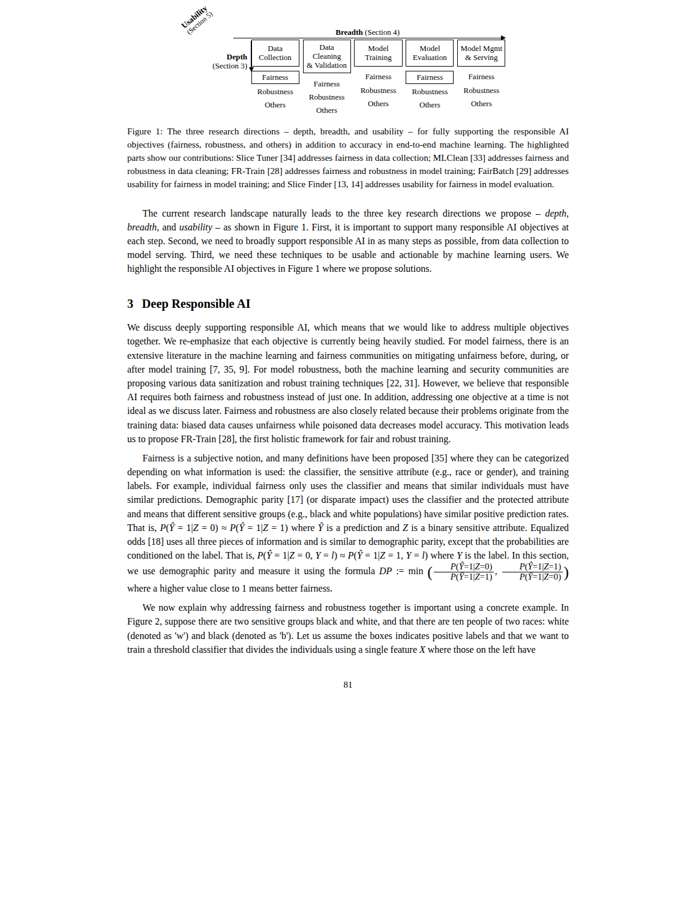Usability(Section 5)
Breadth (Section 4)
Depth
(Section 3)
Data
Collection
Fairness
Robustness
Others
Data Cleaning
& Validation
Fairness
Robustness
Others
Model
Training
Fairness
Robustness
Others
Model
Evaluation
Fairness
Robustness
Others
Model Mgmt
& Serving
Fairness
Robustness
Others
Figure 1: The three research directions – depth, breadth, and usability – for fully supporting the responsible AI objectives (fairness, robustness, and others) in addition to accuracy in end-to-end machine learning. The highlighted parts show our contributions: Slice Tuner [34] addresses fairness in data collection; MLClean [33] addresses fairness and robustness in data cleaning; FR-Train [28] addresses fairness and robustness in model training; FairBatch [29] addresses usability for fairness in model training; and Slice Finder [13, 14] addresses usability for fairness in model evaluation.
The current research landscape naturally leads to the three key research directions we propose – depth, breadth, and usability – as shown in Figure 1. First, it is important to support many responsible AI objectives at each step. Second, we need to broadly support responsible AI in as many steps as possible, from data collection to model serving. Third, we need these techniques to be usable and actionable by machine learning users. We highlight the responsible AI objectives in Figure 1 where we propose solutions.
3 Deep Responsible AI
We discuss deeply supporting responsible AI, which means that we would like to address multiple objectives together. We re-emphasize that each objective is currently being heavily studied. For model fairness, there is an extensive literature in the machine learning and fairness communities on mitigating unfairness before, during, or after model training [7, 35, 9]. For model robustness, both the machine learning and security communities are proposing various data sanitization and robust training techniques [22, 31]. However, we believe that responsible AI requires both fairness and robustness instead of just one. In addition, addressing one objective at a time is not ideal as we discuss later. Fairness and robustness are also closely related because their problems originate from the training data: biased data causes unfairness while poisoned data decreases model accuracy. This motivation leads us to propose FR-Train [28], the first holistic framework for fair and robust training.
Fairness is a subjective notion, and many definitions have been proposed [35] where they can be categorized depending on what information is used: the classifier, the sensitive attribute (e.g., race or gender), and training labels. For example, individual fairness only uses the classifier and means that similar individuals must have similar predictions. Demographic parity [17] (or disparate impact) uses the classifier and the protected attribute and means that different sensitive groups (e.g., black and white populations) have similar positive prediction rates. That is, P(Ŷ = 1|Z = 0) ≈ P(Ŷ = 1|Z = 1) where Ŷ is a prediction and Z is a binary sensitive attribute. Equalized odds [18] uses all three pieces of information and is similar to demographic parity, except that the probabilities are conditioned on the label. That is, P(Ŷ = 1|Z = 0, Y = l) ≈ P(Ŷ = 1|Z = 1, Y = l) where Y is the label. In this section, we use demographic parity and measure it using the formula DP := min (P(Ŷ=1|Z=0) P(Ŷ=1|Z=1), P(Ŷ=1|Z=1) P(Ŷ=1|Z=0)) where a higher value close to 1 means better fairness.
We now explain why addressing fairness and robustness together is important using a concrete example. In Figure 2, suppose there are two sensitive groups black and white, and that there are ten people of two races: white (denoted as 'w') and black (denoted as 'b'). Let us assume the boxes indicates positive labels and that we want to train a threshold classifier that divides the individuals using a single feature X where those on the left have
81